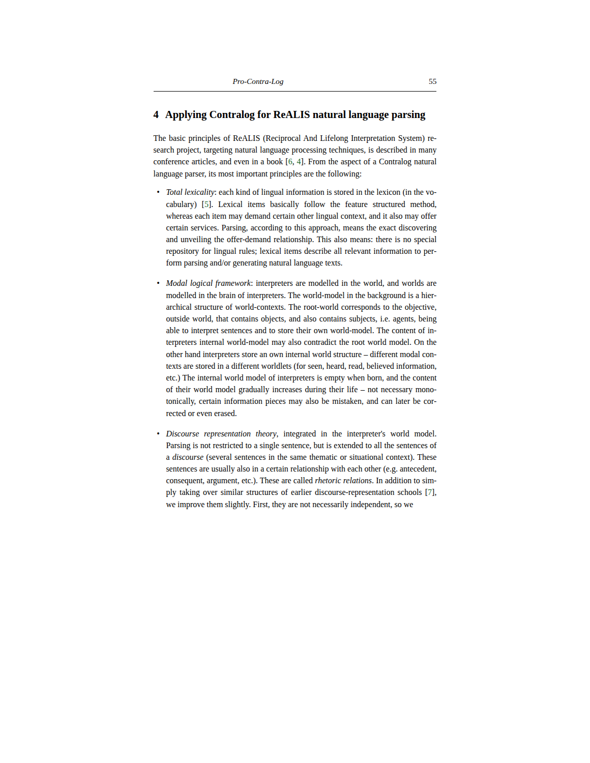Pro-Contra-Log 55
4 Applying Contralog for ReALIS natural language parsing
The basic principles of ReALIS (Reciprocal And Lifelong Interpretation System) research project, targeting natural language processing techniques, is described in many conference articles, and even in a book [6, 4]. From the aspect of a Contralog natural language parser, its most important principles are the following:
Total lexicality: each kind of lingual information is stored in the lexicon (in the vocabulary) [5]. Lexical items basically follow the feature structured method, whereas each item may demand certain other lingual context, and it also may offer certain services. Parsing, according to this approach, means the exact discovering and unveiling the offer-demand relationship. This also means: there is no special repository for lingual rules; lexical items describe all relevant information to perform parsing and/or generating natural language texts.
Modal logical framework: interpreters are modelled in the world, and worlds are modelled in the brain of interpreters. The world-model in the background is a hierarchical structure of world-contexts. The root-world corresponds to the objective, outside world, that contains objects, and also contains subjects, i.e. agents, being able to interpret sentences and to store their own world-model. The content of interpreters internal world-model may also contradict the root world model. On the other hand interpreters store an own internal world structure – different modal contexts are stored in a different worldlets (for seen, heard, read, believed information, etc.) The internal world model of interpreters is empty when born, and the content of their world model gradually increases during their life – not necessary monotonically, certain information pieces may also be mistaken, and can later be corrected or even erased.
Discourse representation theory, integrated in the interpreter's world model. Parsing is not restricted to a single sentence, but is extended to all the sentences of a discourse (several sentences in the same thematic or situational context). These sentences are usually also in a certain relationship with each other (e.g. antecedent, consequent, argument, etc.). These are called rhetoric relations. In addition to simply taking over similar structures of earlier discourse-representation schools [7], we improve them slightly. First, they are not necessarily independent, so we